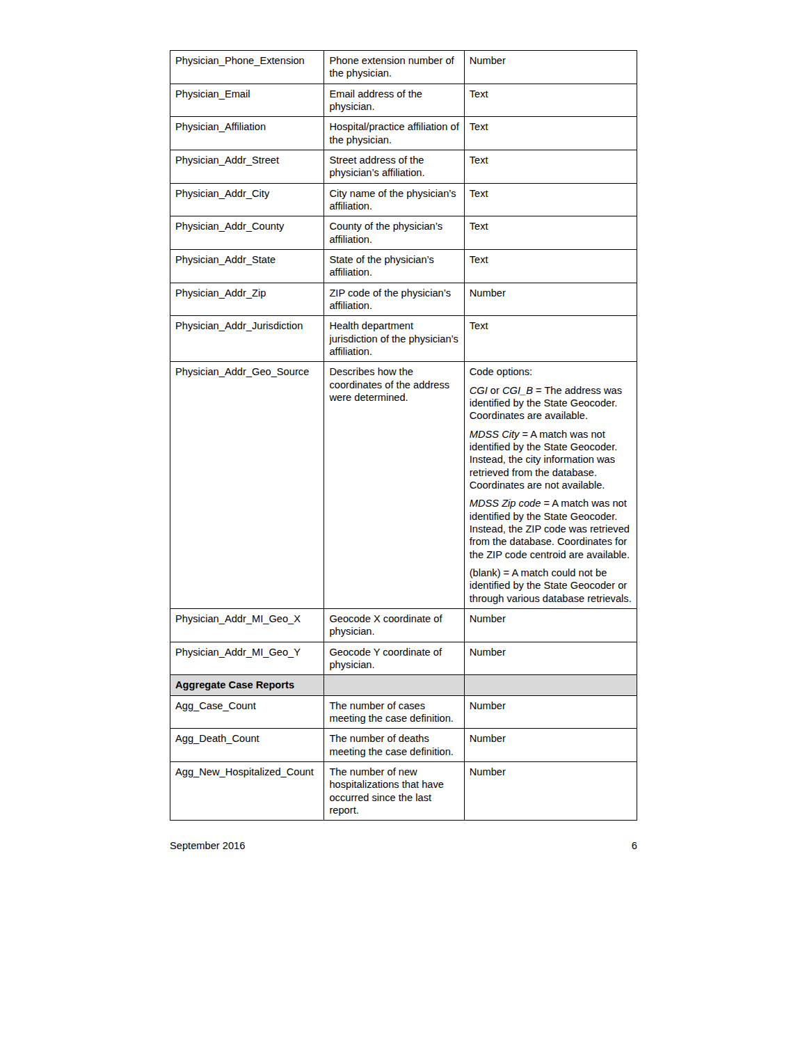| Physician_Phone_Extension | Phone extension number of the physician. | Number |
| Physician_Email | Email address of the physician. | Text |
| Physician_Affiliation | Hospital/practice affiliation of the physician. | Text |
| Physician_Addr_Street | Street address of the physician’s affiliation. | Text |
| Physician_Addr_City | City name of the physician’s affiliation. | Text |
| Physician_Addr_County | County of the physician’s affiliation. | Text |
| Physician_Addr_State | State of the physician’s affiliation. | Text |
| Physician_Addr_Zip | ZIP code of the physician’s affiliation. | Number |
| Physician_Addr_Jurisdiction | Health department jurisdiction of the physician’s affiliation. | Text |
| Physician_Addr_Geo_Source | Describes how the coordinates of the address were determined. | Code options: CGI or CGI_B = The address was identified by the State Geocoder. Coordinates are available. MDSS City = A match was not identified by the State Geocoder. Instead, the city information was retrieved from the database. Coordinates are not available. MDSS Zip code = A match was not identified by the State Geocoder. Instead, the ZIP code was retrieved from the database. Coordinates for the ZIP code centroid are available. (blank) = A match could not be identified by the State Geocoder or through various database retrievals. |
| Physician_Addr_MI_Geo_X | Geocode X coordinate of physician. | Number |
| Physician_Addr_MI_Geo_Y | Geocode Y coordinate of physician. | Number |
| Aggregate Case Reports | | |
| Agg_Case_Count | The number of cases meeting the case definition. | Number |
| Agg_Death_Count | The number of deaths meeting the case definition. | Number |
| Agg_New_Hospitalized_Count | The number of new hospitalizations that have occurred since the last report. | Number |
September 2016
6